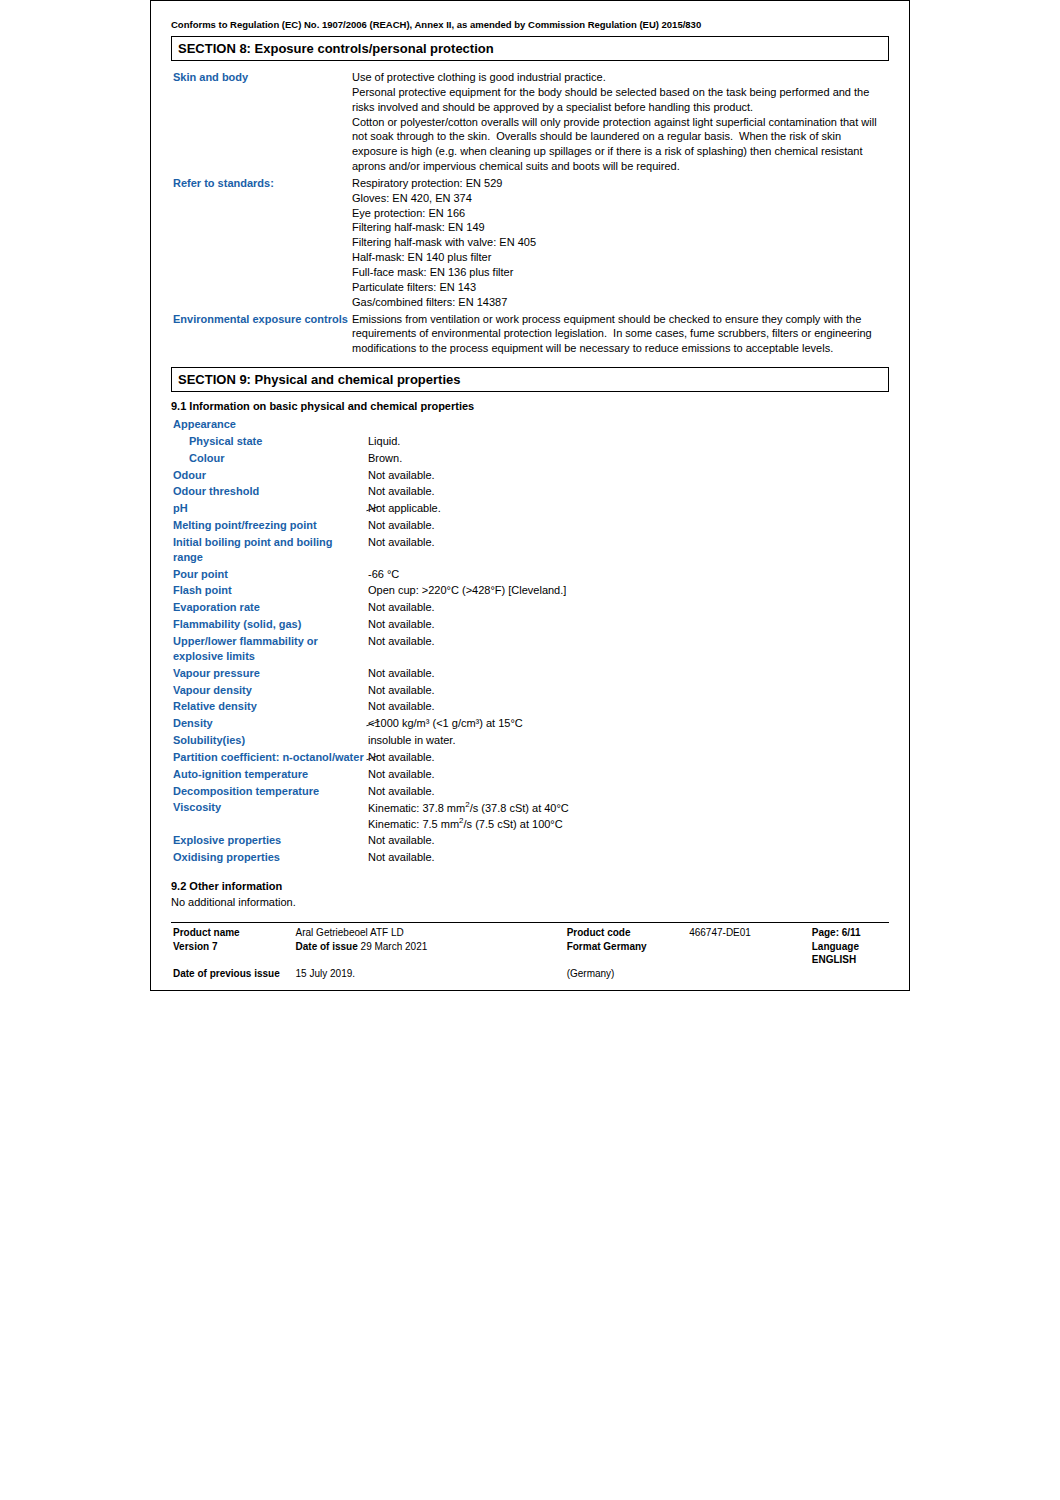Conforms to Regulation (EC) No. 1907/2006 (REACH), Annex II, as amended by Commission Regulation (EU) 2015/830
SECTION 8: Exposure controls/personal protection
| Skin and body | Use of protective clothing is good industrial practice. Personal protective equipment for the body should be selected based on the task being performed and the risks involved and should be approved by a specialist before handling this product. Cotton or polyester/cotton overalls will only provide protection against light superficial contamination that will not soak through to the skin. Overalls should be laundered on a regular basis. When the risk of skin exposure is high (e.g. when cleaning up spillages or if there is a risk of splashing) then chemical resistant aprons and/or impervious chemical suits and boots will be required. |
| Refer to standards: | Respiratory protection: EN 529 Gloves: EN 420, EN 374 Eye protection: EN 166 Filtering half-mask: EN 149 Filtering half-mask with valve: EN 405 Half-mask: EN 140 plus filter Full-face mask: EN 136 plus filter Particulate filters: EN 143 Gas/combined filters: EN 14387 |
| Environmental exposure controls | Emissions from ventilation or work process equipment should be checked to ensure they comply with the requirements of environmental protection legislation. In some cases, fume scrubbers, filters or engineering modifications to the process equipment will be necessary to reduce emissions to acceptable levels. |
SECTION 9: Physical and chemical properties
9.1 Information on basic physical and chemical properties
| Appearance | |
| Physical state | Liquid. |
| Colour | Brown. |
| Odour | Not available. |
| Odour threshold | Not available. |
| pH | Not applicable. |
| Melting point/freezing point | Not available. |
| Initial boiling point and boiling range | Not available. |
| Pour point | -66 °C |
| Flash point | Open cup: >220°C (>428°F) [Cleveland.] |
| Evaporation rate | Not available. |
| Flammability (solid, gas) | Not available. |
| Upper/lower flammability or explosive limits | Not available. |
| Vapour pressure | Not available. |
| Vapour density | Not available. |
| Relative density | Not available. |
| Density | <1000 kg/m³ (<1 g/cm³) at 15°C |
| Solubility(ies) | insoluble in water. |
| Partition coefficient: n-octanol/water | Not available. |
| Auto-ignition temperature | Not available. |
| Decomposition temperature | Not available. |
| Viscosity | Kinematic: 37.8 mm 2 /s (37.8 cSt) at 40°C Kinematic: 7.5 mm 2 /s (7.5 cSt) at 100°C |
| Explosive properties | Not available. |
| Oxidising properties | Not available. |
9.2 Other information
No additional information.
| Product name | Aral Getriebeoel ATF LD | Product code | 466747-DE01 | Page: 6/11 |
| Version 7 | Date of issue 29 March 2021 | Format Germany | | Language ENGLISH |
| Date of previous issue | 15 July 2019. | (Germany) | | |